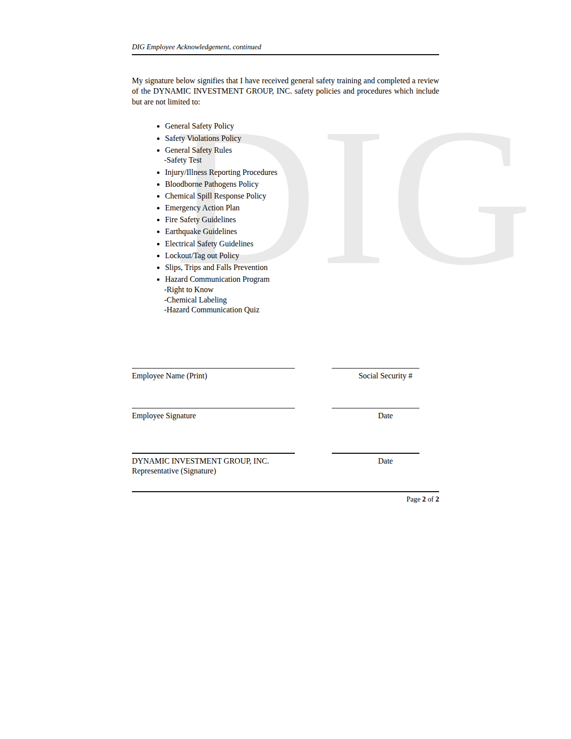DIG
DIG Employee Acknowledgement, continued
My signature below signifies that I have received general safety training and completed a review of the DYNAMIC INVESTMENT GROUP, INC. safety policies and procedures which include but are not limited to:
General Safety Policy
Safety Violations Policy
General Safety Rules -Safety Test
Injury/Illness Reporting Procedures
Bloodborne Pathogens Policy
Chemical Spill Response Policy
Emergency Action Plan
Fire Safety Guidelines
Earthquake Guidelines
Electrical Safety Guidelines
Lockout/Tag out Policy
Slips, Trips and Falls Prevention
Hazard Communication Program -Right to Know -Chemical Labeling -Hazard Communication Quiz
| Employee Name (Print) | Social Security # |
| Employee Signature | Date |
| DYNAMIC INVESTMENT GROUP, INC. Representative (Signature) | Date |
Page 2 of 2